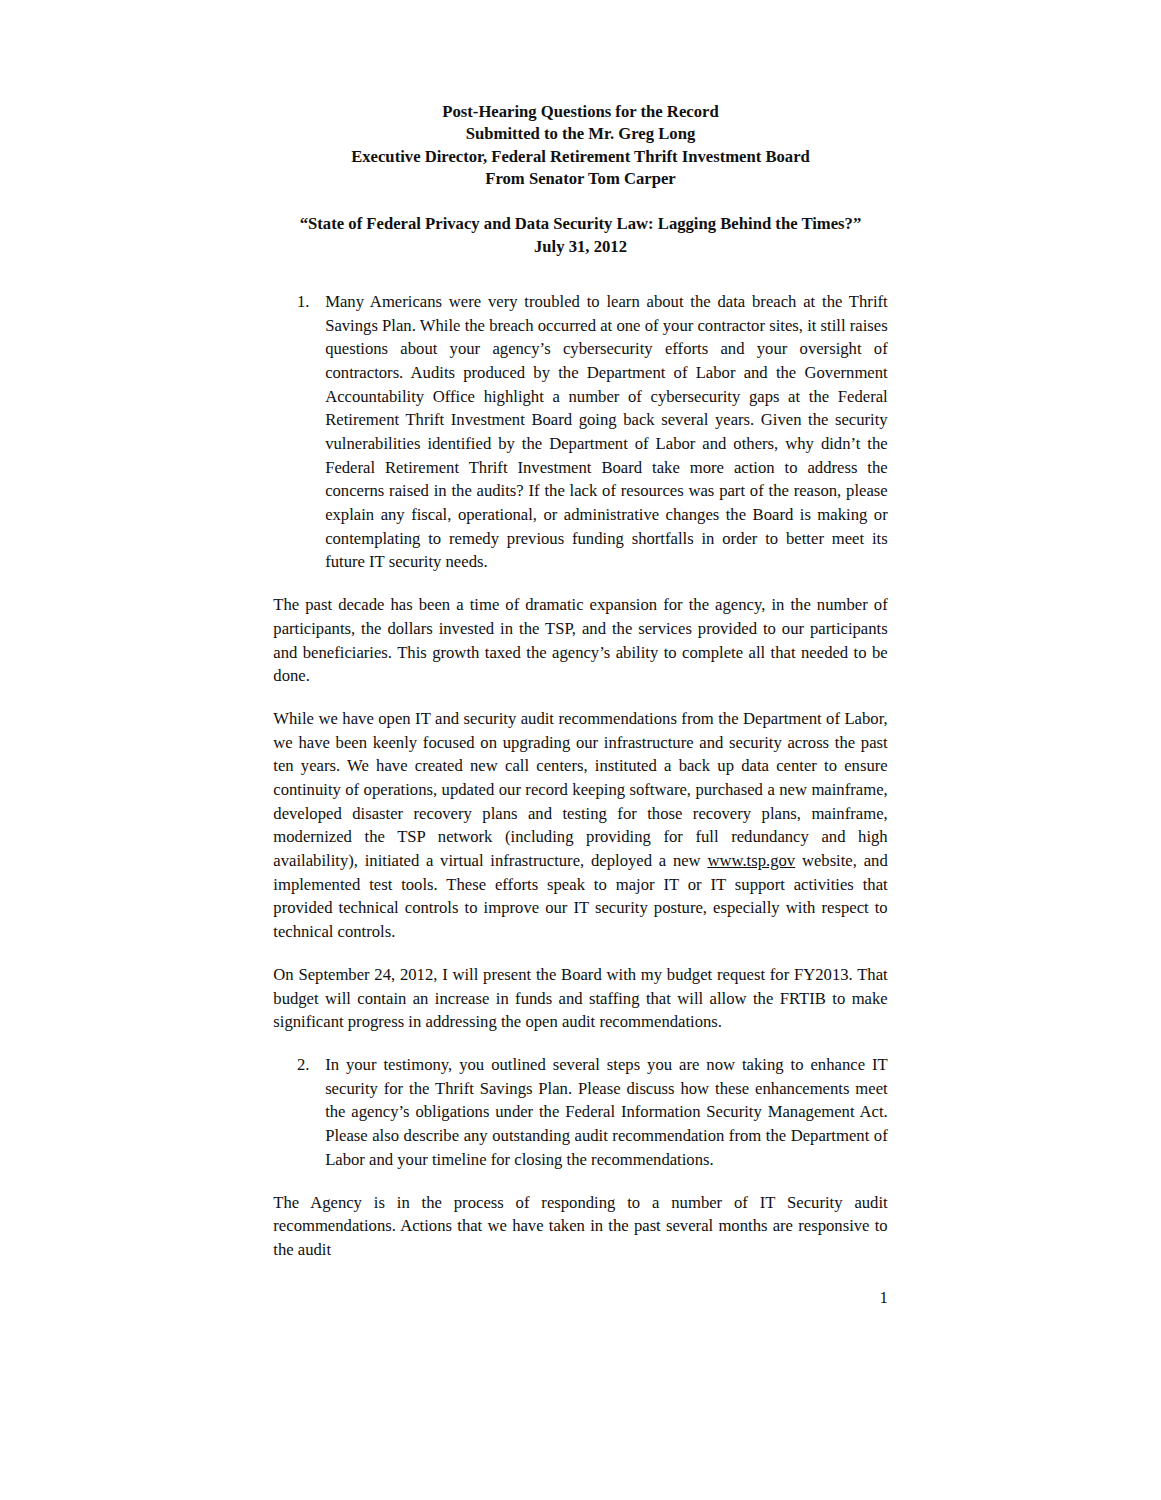Post-Hearing Questions for the Record
Submitted to the Mr. Greg Long
Executive Director, Federal Retirement Thrift Investment Board
From Senator Tom Carper
“State of Federal Privacy and Data Security Law: Lagging Behind the Times?”
July 31, 2012
Many Americans were very troubled to learn about the data breach at the Thrift Savings Plan. While the breach occurred at one of your contractor sites, it still raises questions about your agency’s cybersecurity efforts and your oversight of contractors. Audits produced by the Department of Labor and the Government Accountability Office highlight a number of cybersecurity gaps at the Federal Retirement Thrift Investment Board going back several years. Given the security vulnerabilities identified by the Department of Labor and others, why didn’t the Federal Retirement Thrift Investment Board take more action to address the concerns raised in the audits? If the lack of resources was part of the reason, please explain any fiscal, operational, or administrative changes the Board is making or contemplating to remedy previous funding shortfalls in order to better meet its future IT security needs.
The past decade has been a time of dramatic expansion for the agency, in the number of participants, the dollars invested in the TSP, and the services provided to our participants and beneficiaries. This growth taxed the agency’s ability to complete all that needed to be done.
While we have open IT and security audit recommendations from the Department of Labor, we have been keenly focused on upgrading our infrastructure and security across the past ten years. We have created new call centers, instituted a back up data center to ensure continuity of operations, updated our record keeping software, purchased a new mainframe, developed disaster recovery plans and testing for those recovery plans, mainframe, modernized the TSP network (including providing for full redundancy and high availability), initiated a virtual infrastructure, deployed a new www.tsp.gov website, and implemented test tools. These efforts speak to major IT or IT support activities that provided technical controls to improve our IT security posture, especially with respect to technical controls.
On September 24, 2012, I will present the Board with my budget request for FY2013. That budget will contain an increase in funds and staffing that will allow the FRTIB to make significant progress in addressing the open audit recommendations.
In your testimony, you outlined several steps you are now taking to enhance IT security for the Thrift Savings Plan. Please discuss how these enhancements meet the agency’s obligations under the Federal Information Security Management Act. Please also describe any outstanding audit recommendation from the Department of Labor and your timeline for closing the recommendations.
The Agency is in the process of responding to a number of IT Security audit recommendations. Actions that we have taken in the past several months are responsive to the audit
1